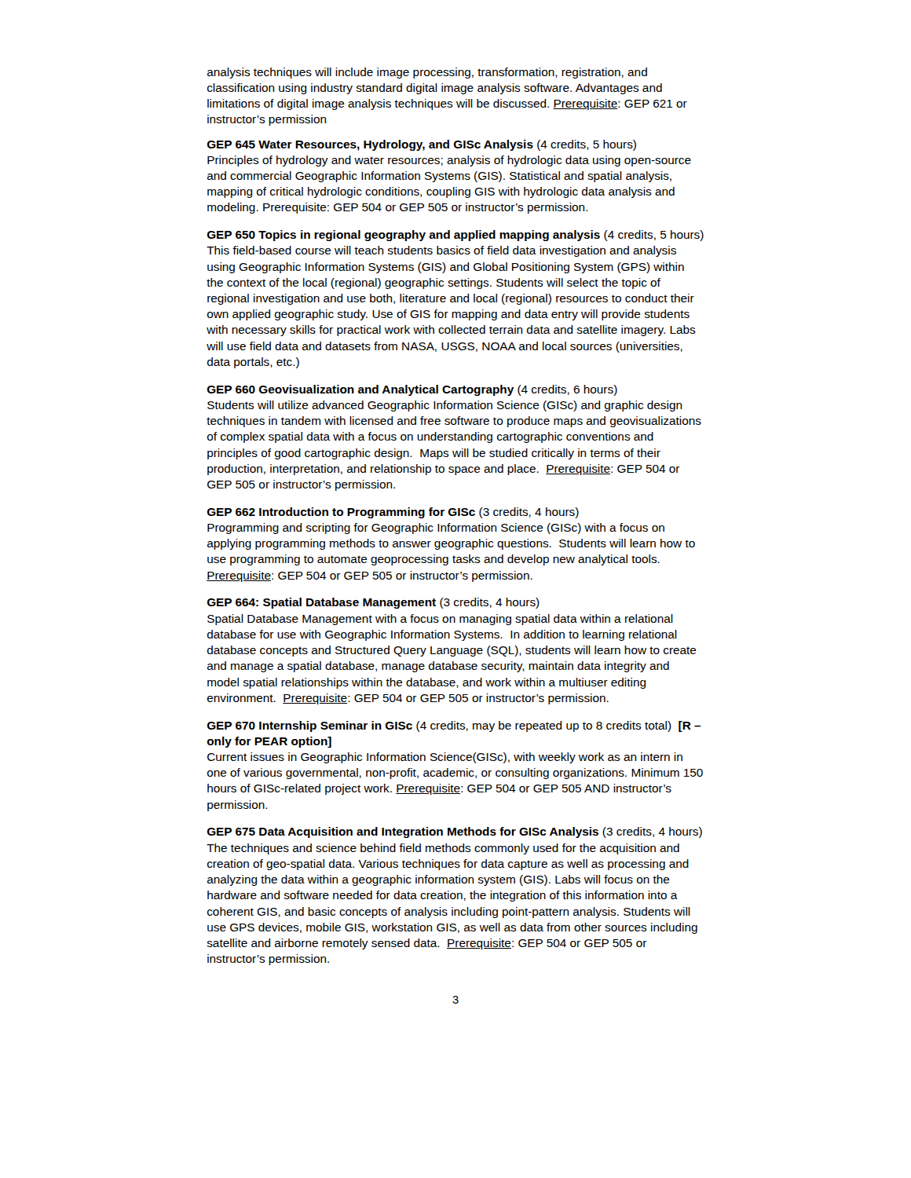analysis techniques will include image processing, transformation, registration, and classification using industry standard digital image analysis software. Advantages and limitations of digital image analysis techniques will be discussed. Prerequisite: GEP 621 or instructor’s permission
GEP 645 Water Resources, Hydrology, and GISc Analysis (4 credits, 5 hours)
Principles of hydrology and water resources; analysis of hydrologic data using open-source and commercial Geographic Information Systems (GIS). Statistical and spatial analysis, mapping of critical hydrologic conditions, coupling GIS with hydrologic data analysis and modeling. Prerequisite: GEP 504 or GEP 505 or instructor’s permission.
GEP 650 Topics in regional geography and applied mapping analysis (4 credits, 5 hours)
This field-based course will teach students basics of field data investigation and analysis using Geographic Information Systems (GIS) and Global Positioning System (GPS) within the context of the local (regional) geographic settings. Students will select the topic of regional investigation and use both, literature and local (regional) resources to conduct their own applied geographic study. Use of GIS for mapping and data entry will provide students with necessary skills for practical work with collected terrain data and satellite imagery. Labs will use field data and datasets from NASA, USGS, NOAA and local sources (universities, data portals, etc.)
GEP 660 Geovisualization and Analytical Cartography (4 credits, 6 hours)
Students will utilize advanced Geographic Information Science (GISc) and graphic design techniques in tandem with licensed and free software to produce maps and geovisualizations of complex spatial data with a focus on understanding cartographic conventions and principles of good cartographic design. Maps will be studied critically in terms of their production, interpretation, and relationship to space and place. Prerequisite: GEP 504 or GEP 505 or instructor’s permission.
GEP 662 Introduction to Programming for GISc (3 credits, 4 hours)
Programming and scripting for Geographic Information Science (GISc) with a focus on applying programming methods to answer geographic questions. Students will learn how to use programming to automate geoprocessing tasks and develop new analytical tools. Prerequisite: GEP 504 or GEP 505 or instructor’s permission.
GEP 664: Spatial Database Management (3 credits, 4 hours)
Spatial Database Management with a focus on managing spatial data within a relational database for use with Geographic Information Systems. In addition to learning relational database concepts and Structured Query Language (SQL), students will learn how to create and manage a spatial database, manage database security, maintain data integrity and model spatial relationships within the database, and work within a multiuser editing environment. Prerequisite: GEP 504 or GEP 505 or instructor’s permission.
GEP 670 Internship Seminar in GISc (4 credits, may be repeated up to 8 credits total) [R – only for PEAR option]
Current issues in Geographic Information Science(GISc), with weekly work as an intern in one of various governmental, non-profit, academic, or consulting organizations. Minimum 150 hours of GISc-related project work. Prerequisite: GEP 504 or GEP 505 AND instructor’s permission.
GEP 675 Data Acquisition and Integration Methods for GISc Analysis (3 credits, 4 hours)
The techniques and science behind field methods commonly used for the acquisition and creation of geo-spatial data. Various techniques for data capture as well as processing and analyzing the data within a geographic information system (GIS). Labs will focus on the hardware and software needed for data creation, the integration of this information into a coherent GIS, and basic concepts of analysis including point-pattern analysis. Students will use GPS devices, mobile GIS, workstation GIS, as well as data from other sources including satellite and airborne remotely sensed data. Prerequisite: GEP 504 or GEP 505 or instructor’s permission.
3